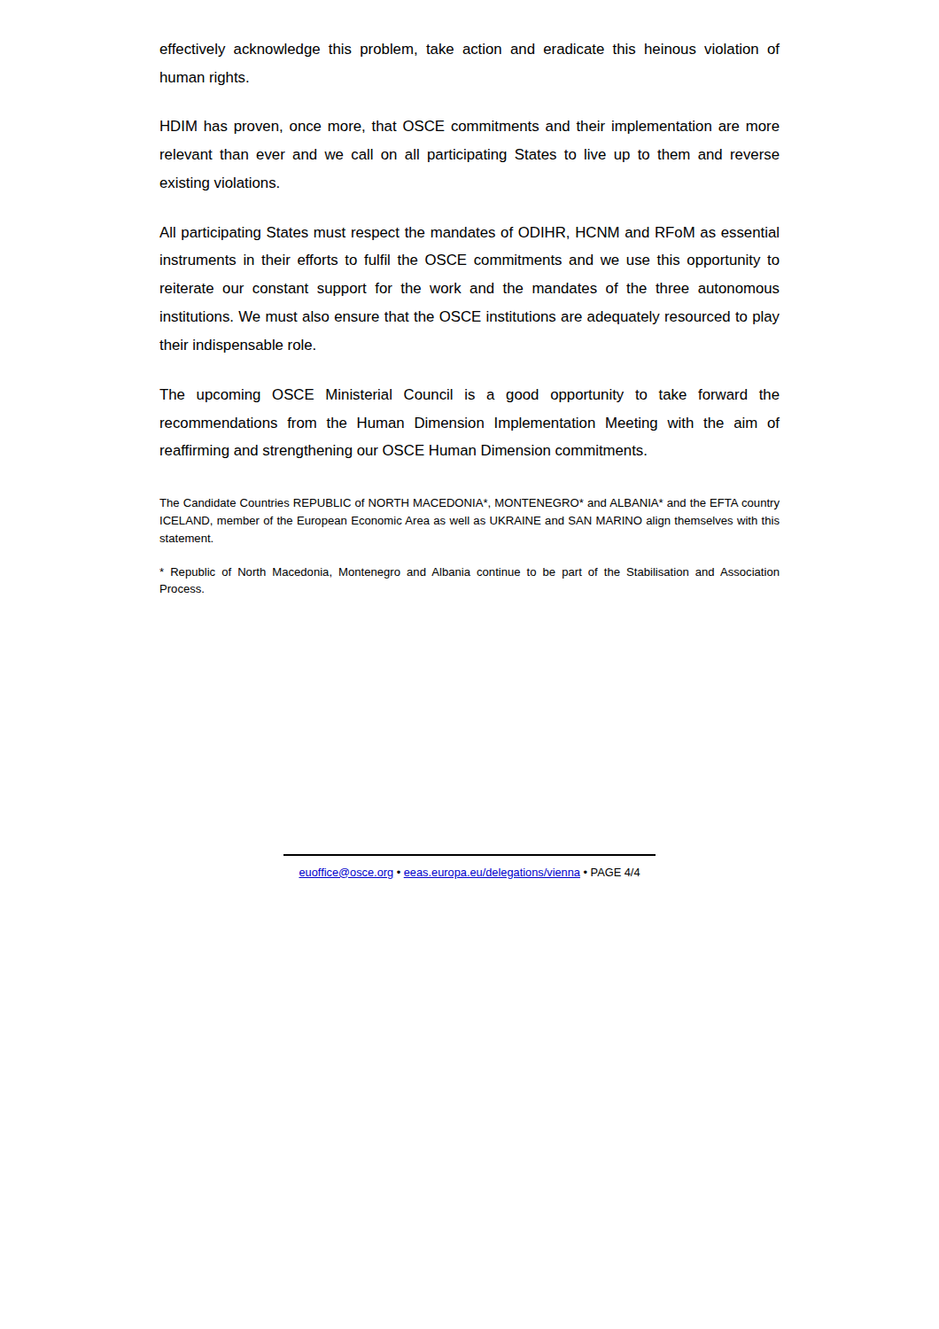effectively acknowledge this problem, take action and eradicate this heinous violation of human rights.
HDIM has proven, once more, that OSCE commitments and their implementation are more relevant than ever and we call on all participating States to live up to them and reverse existing violations.
All participating States must respect the mandates of ODIHR, HCNM and RFoM as essential instruments in their efforts to fulfil the OSCE commitments and we use this opportunity to reiterate our constant support for the work and the mandates of the three autonomous institutions. We must also ensure that the OSCE institutions are adequately resourced to play their indispensable role.
The upcoming OSCE Ministerial Council is a good opportunity to take forward the recommendations from the Human Dimension Implementation Meeting with the aim of reaffirming and strengthening our OSCE Human Dimension commitments.
The Candidate Countries REPUBLIC of NORTH MACEDONIA*, MONTENEGRO* and ALBANIA* and the EFTA country ICELAND, member of the European Economic Area as well as UKRAINE and SAN MARINO align themselves with this statement.
* Republic of North Macedonia, Montenegro and Albania continue to be part of the Stabilisation and Association Process.
euoffice@osce.org • eeas.europa.eu/delegations/vienna • PAGE 4/4